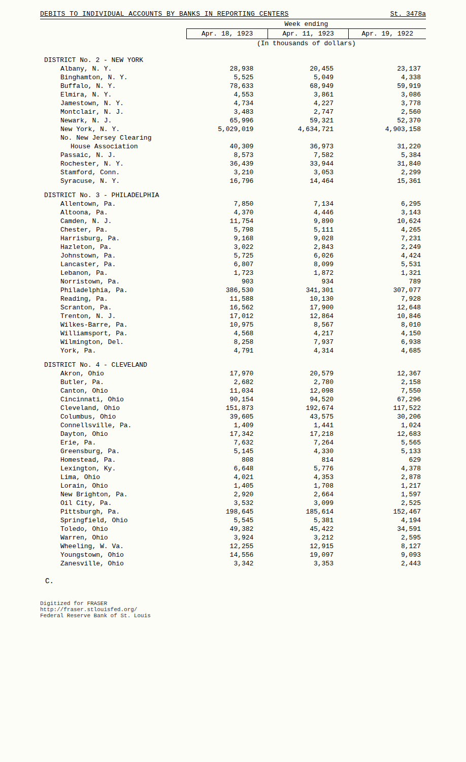DEBITS TO INDIVIDUAL ACCOUNTS BY BANKS IN REPORTING CENTERS St. 3478a
| | Week ending |
| | Apr. 18, 1923 | Apr. 11, 1923 | Apr. 19, 1922 |
| | (In thousands of dollars) |
| DISTRICT No. 2 - NEW YORK | | | |
| Albany, N. Y. | 28,938 | 20,455 | 23,137 |
| Binghamton, N. Y. | 5,525 | 5,049 | 4,338 |
| Buffalo, N. Y. | 78,633 | 68,949 | 59,919 |
| Elmira, N. Y. | 4,553 | 3,861 | 3,086 |
| Jamestown, N. Y. | 4,734 | 4,227 | 3,778 |
| Montclair, N. J. | 3,483 | 2,747 | 2,560 |
| Newark, N. J. | 65,996 | 59,321 | 52,370 |
| New York, N. Y. | 5,029,019 | 4,634,721 | 4,903,158 |
| No. New Jersey Clearing | | | |
| House Association | 40,309 | 36,973 | 31,220 |
| Passaic, N. J. | 8,573 | 7,582 | 5,384 |
| Rochester, N. Y. | 36,439 | 33,944 | 31,840 |
| Stamford, Conn. | 3,210 | 3,053 | 2,299 |
| Syracuse, N. Y. | 16,796 | 14,464 | 15,361 |
| DISTRICT No. 3 - PHILADELPHIA | | | |
| Allentown, Pa. | 7,850 | 7,134 | 6,295 |
| Altoona, Pa. | 4,370 | 4,446 | 3,143 |
| Camden, N. J. | 11,754 | 9,890 | 10,624 |
| Chester, Pa. | 5,798 | 5,111 | 4,265 |
| Harrisburg, Pa. | 9,168 | 9,028 | 7,231 |
| Hazleton, Pa. | 3,022 | 2,843 | 2,249 |
| Johnstown, Pa. | 5,725 | 6,026 | 4,424 |
| Lancaster, Pa. | 6,807 | 8,099 | 5,531 |
| Lebanon, Pa. | 1,723 | 1,872 | 1,321 |
| Norristown, Pa. | 903 | 934 | 789 |
| Philadelphia, Pa. | 386,530 | 341,301 | 307,077 |
| Reading, Pa. | 11,588 | 10,130 | 7,928 |
| Scranton, Pa. | 16,562 | 17,900 | 12,648 |
| Trenton, N. J. | 17,012 | 12,864 | 10,846 |
| Wilkes-Barre, Pa. | 10,975 | 8,567 | 8,010 |
| Williamsport, Pa. | 4,568 | 4,217 | 4,150 |
| Wilmington, Del. | 8,258 | 7,937 | 6,938 |
| York, Pa. | 4,791 | 4,314 | 4,685 |
| DISTRICT No. 4 - CLEVELAND | | | |
| Akron, Ohio | 17,970 | 20,579 | 12,367 |
| Butler, Pa. | 2,682 | 2,780 | 2,158 |
| Canton, Ohio | 11,034 | 12,098 | 7,550 |
| Cincinnati, Ohio | 90,154 | 94,520 | 67,296 |
| Cleveland, Ohio | 151,873 | 192,674 | 117,522 |
| Columbus, Ohio | 39,605 | 43,575 | 30,206 |
| Connellsville, Pa. | 1,409 | 1,441 | 1,024 |
| Dayton, Ohio | 17,342 | 17,218 | 12,683 |
| Erie, Pa. | 7,632 | 7,264 | 5,565 |
| Greensburg, Pa. | 5,145 | 4,330 | 5,133 |
| Homestead, Pa. | 808 | 814 | 629 |
| Lexington, Ky. | 6,648 | 5,776 | 4,378 |
| Lima, Ohio | 4,021 | 4,353 | 2,878 |
| Lorain, Ohio | 1,405 | 1,708 | 1,217 |
| New Brighton, Pa. | 2,920 | 2,664 | 1,597 |
| Oil City, Pa. | 3,532 | 3,099 | 2,525 |
| Pittsburgh, Pa. | 198,645 | 185,614 | 152,467 |
| Springfield, Ohio | 5,545 | 5,381 | 4,194 |
| Toledo, Ohio | 49,382 | 45,422 | 34,591 |
| Warren, Ohio | 3,924 | 3,212 | 2,595 |
| Wheeling, W. Va. | 12,255 | 12,915 | 8,127 |
| Youngstown, Ohio | 14,556 | 19,097 | 9,093 |
| Zanesville, Ohio | 3,342 | 3,353 | 2,443 |
C.
Digitized for FRASER
http://fraser.stlouisfed.org/
Federal Reserve Bank of St. Louis